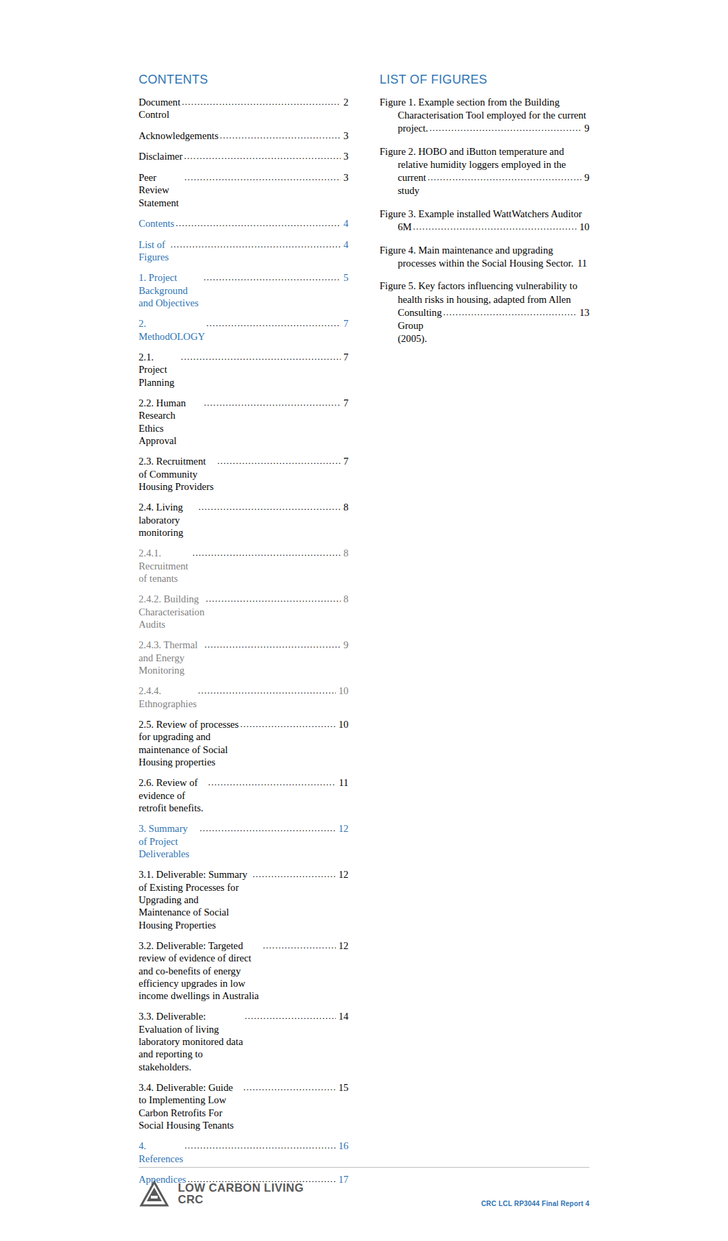Contents
Document Control .......................................................................................................... 2
Acknowledgements .......................................................................................................... 3
Disclaimer .......................................................................................................... 3
Peer Review Statement .......................................................................................................... 3
Contents .......................................................................................................... 4
List of Figures .......................................................................................................... 4
1. Project Background and Objectives .......................................................................................................... 5
2. MethodOLOGY .......................................................................................................... 7
2.1. Project Planning .......................................................................................................... 7
2.2. Human Research Ethics Approval .......................................................................................................... 7
2.3. Recruitment of Community Housing Providers .......................................................................................................... 7
2.4. Living laboratory monitoring .......................................................................................................... 8
2.4.1. Recruitment of tenants .......................................................................................................... 8
2.4.2. Building Characterisation Audits .......................................................................................................... 8
2.4.3. Thermal and Energy Monitoring .......................................................................................................... 9
2.4.4. Ethnographies .......................................................................................................... 10
2.5. Review of processes for upgrading and maintenance of Social Housing properties .......................................................................................................... 10
2.6. Review of evidence of retrofit benefits. .......................................................................................................... 11
3. Summary of Project Deliverables .......................................................................................................... 12
3.1. Deliverable: Summary of Existing Processes for Upgrading and Maintenance of Social Housing Properties .......................................................................................................... 12
3.2. Deliverable: Targeted review of evidence of direct and co-benefits of energy efficiency upgrades in low income dwellings in Australia .......................................................................................................... 12
3.3. Deliverable: Evaluation of living laboratory monitored data and reporting to stakeholders. .......................................................................................................... 14
3.4. Deliverable: Guide to Implementing Low Carbon Retrofits For Social Housing Tenants .......................................................................................................... 15
4. References .......................................................................................................... 16
Appendices .......................................................................................................... 17
List of Figures
Figure 1. Example section from the Building Characterisation Tool employed for the current project. .......................................................................................................... 9
Figure 2. HOBO and iButton temperature and relative humidity loggers employed in the current study .......................................................................................................... 9
Figure 3. Example installed WattWatchers Auditor 6M .......................................................................................................... 10
Figure 4. Main maintenance and upgrading processes within the Social Housing Sector. 11
Figure 5. Key factors influencing vulnerability to health risks in housing, adapted from Allen Consulting Group (2005). .......................................................................................................... 13
LOW CARBON LIVING CRC
CRC LCL RP3044 Final Report 4